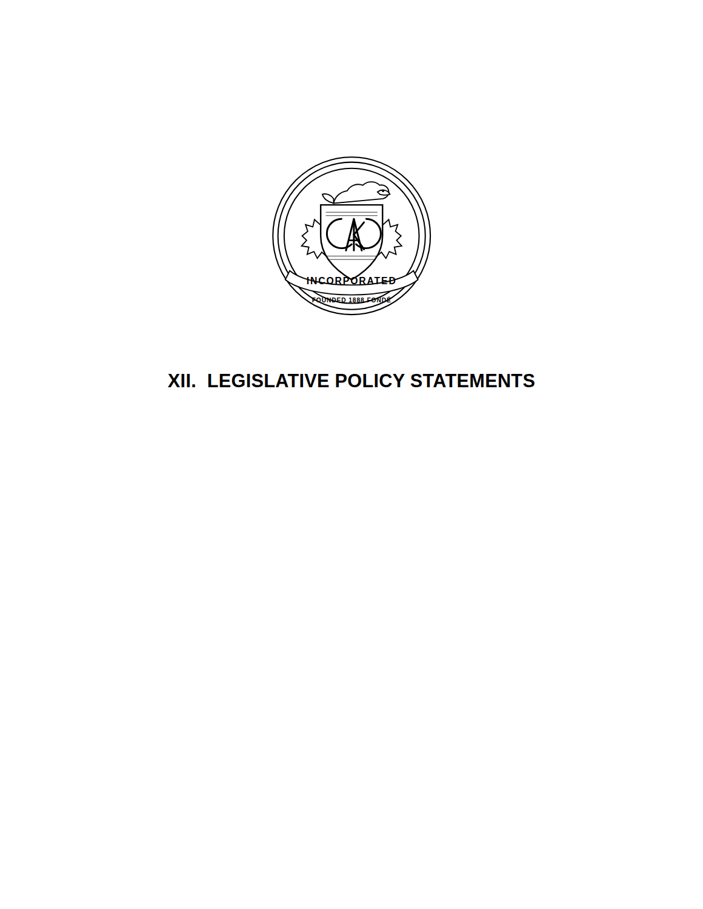INCORPORATED FOUNDED 1888 FONDÉ
XII. LEGISLATIVE POLICY STATEMENTS